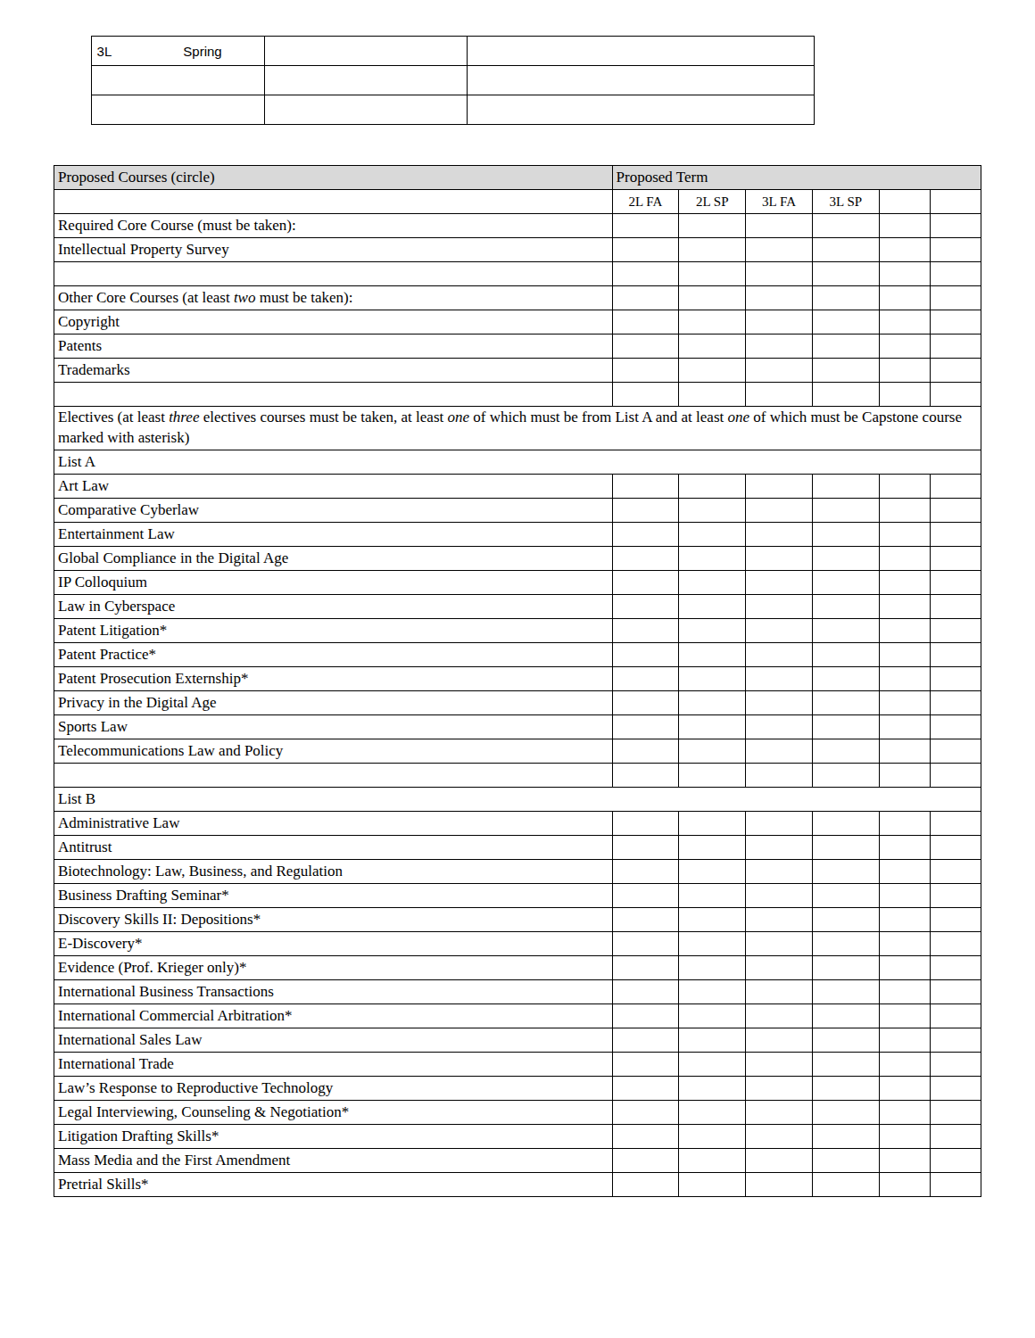| 3L Spring | | |
| Proposed Courses (circle) | Proposed Term |
| | 2L FA | 2L SP | 3L FA | 3L SP | | |
| Required Core Course (must be taken): | | | | | | |
| Intellectual Property Survey | | | | | | |
| Other Core Courses (at least two must be taken): | | | | | | |
| Copyright | | | | | | |
| Patents | | | | | | |
| Trademarks | | | | | | |
| Electives (at least three electives courses must be taken, at least one of which must be from List A and at least one of which must be Capstone course marked with asterisk) |
| List A |
| Art Law | | | | | | |
| Comparative Cyberlaw | | | | | | |
| Entertainment Law | | | | | | |
| Global Compliance in the Digital Age | | | | | | |
| IP Colloquium | | | | | | |
| Law in Cyberspace | | | | | | |
| Patent Litigation* | | | | | | |
| Patent Practice* | | | | | | |
| Patent Prosecution Externship* | | | | | | |
| Privacy in the Digital Age | | | | | | |
| Sports Law | | | | | | |
| Telecommunications Law and Policy | | | | | | |
| List B |
| Administrative Law | | | | | | |
| Antitrust | | | | | | |
| Biotechnology: Law, Business, and Regulation | | | | | | |
| Business Drafting Seminar* | | | | | | |
| Discovery Skills II: Depositions* | | | | | | |
| E-Discovery* | | | | | | |
| Evidence (Prof. Krieger only)* | | | | | | |
| International Business Transactions | | | | | | |
| International Commercial Arbitration* | | | | | | |
| International Sales Law | | | | | | |
| International Trade | | | | | | |
| Law’s Response to Reproductive Technology | | | | | | |
| Legal Interviewing, Counseling & Negotiation* | | | | | | |
| Litigation Drafting Skills* | | | | | | |
| Mass Media and the First Amendment | | | | | | |
| Pretrial Skills* | | | | | | |